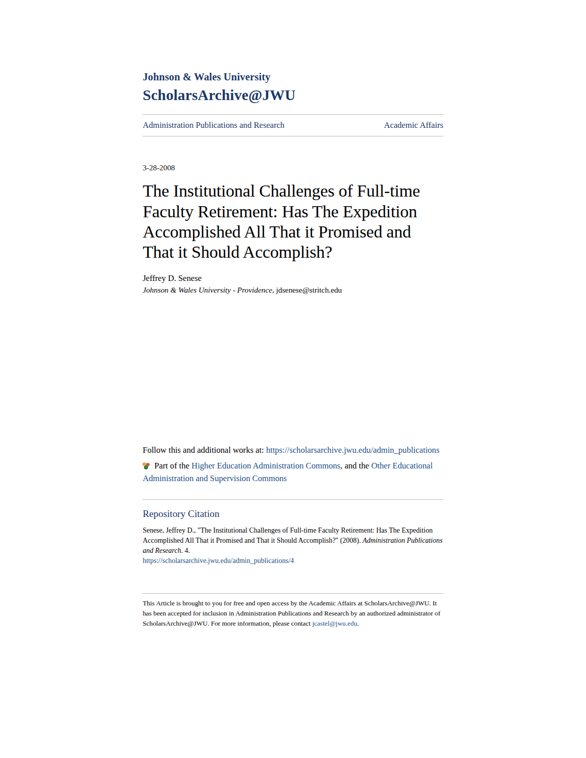Johnson & Wales University
ScholarsArchive@JWU
Administration Publications and Research Academic Affairs
3-28-2008
The Institutional Challenges of Full-time Faculty Retirement: Has The Expedition Accomplished All That it Promised and That it Should Accomplish?
Jeffrey D. Senese
Johnson & Wales University - Providence, jdsenese@stritch.edu
Follow this and additional works at: https://scholarsarchive.jwu.edu/admin_publications
Part of the Higher Education Administration Commons, and the Other Educational Administration and Supervision Commons
Repository Citation
Senese, Jeffrey D., "The Institutional Challenges of Full-time Faculty Retirement: Has The Expedition Accomplished All That it Promised and That it Should Accomplish?" (2008). Administration Publications and Research. 4.
https://scholarsarchive.jwu.edu/admin_publications/4
This Article is brought to you for free and open access by the Academic Affairs at ScholarsArchive@JWU. It has been accepted for inclusion in Administration Publications and Research by an authorized administrator of ScholarsArchive@JWU. For more information, please contact jcastel@jwu.edu.